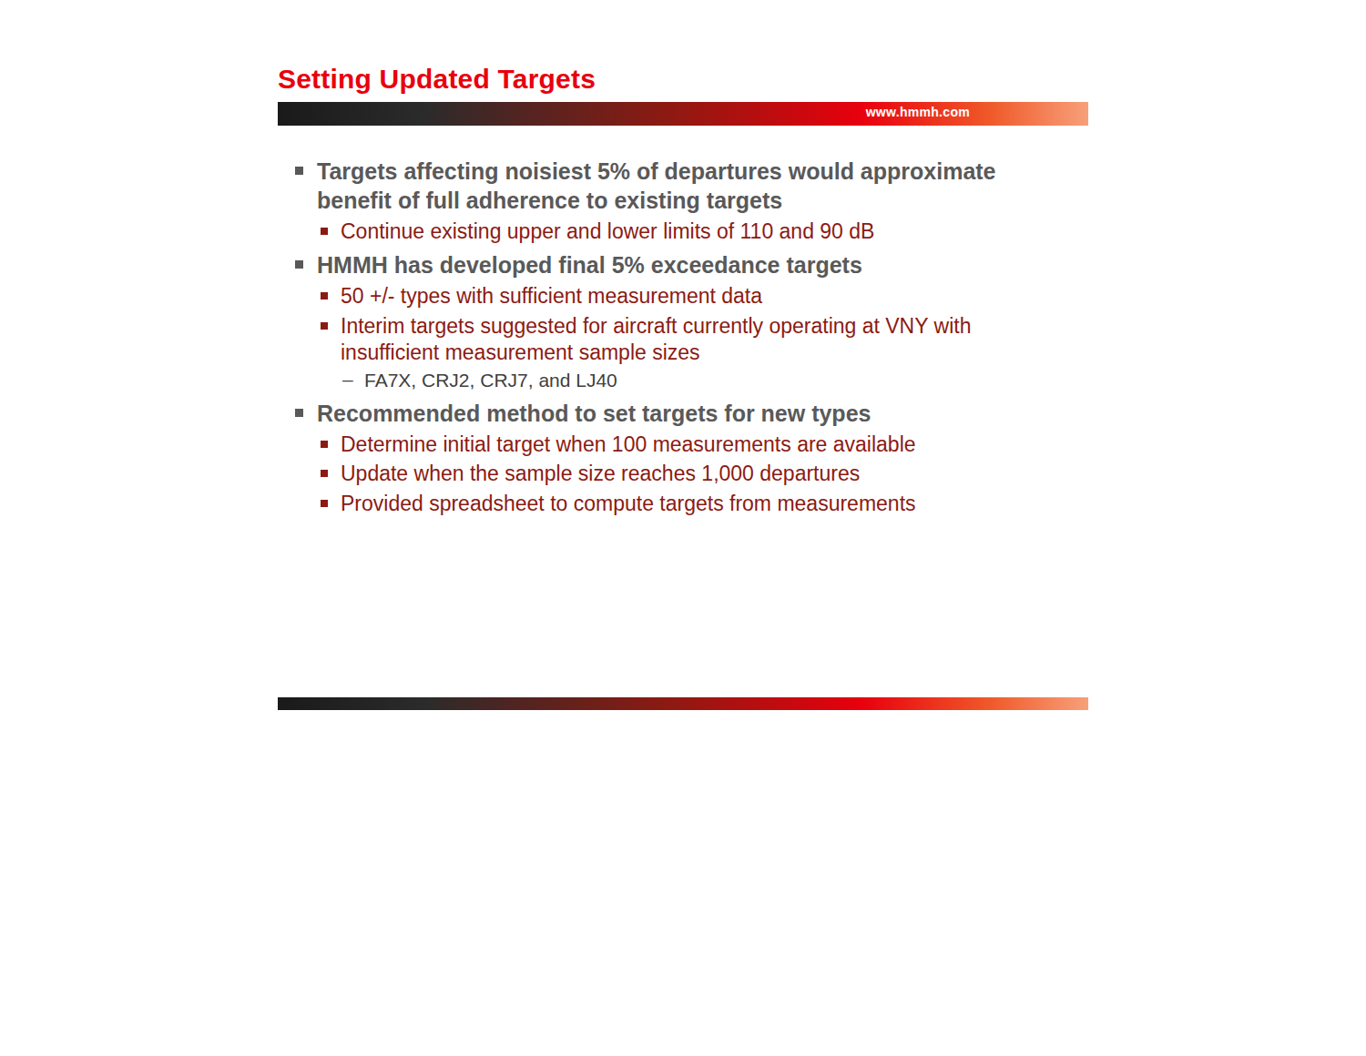Setting Updated Targets
www.hmmh.com
Targets affecting noisiest 5% of departures would approximate benefit of full adherence to existing targets
Continue existing upper and lower limits of 110 and 90 dB
HMMH has developed final 5% exceedance targets
50 +/- types with sufficient measurement data
Interim targets suggested for aircraft currently operating at VNY with insufficient measurement sample sizes
FA7X, CRJ2, CRJ7, and LJ40
Recommended method to set targets for new types
Determine initial target when 100 measurements are available
Update when the sample size reaches 1,000 departures
Provided spreadsheet to compute targets from measurements